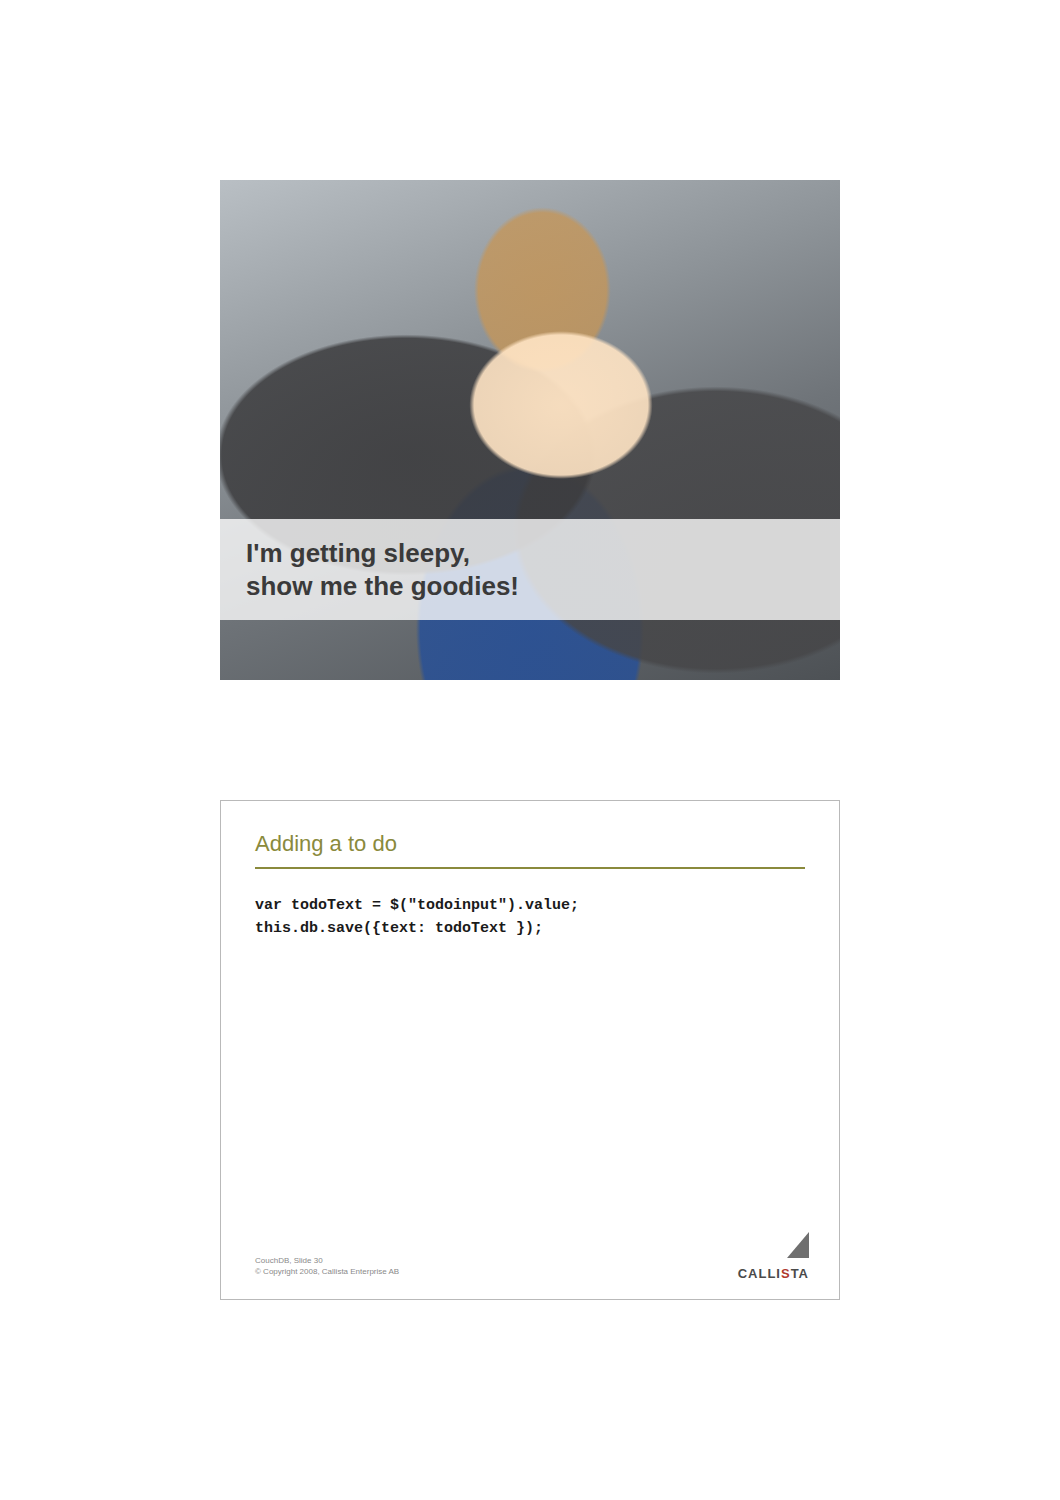I'm getting sleepy,
show me the goodies!
Adding a to do
var todoText = $("todoinput").value;
this.db.save({text: todoText });
CouchDB, Slide 30
© Copyright 2008, Callista Enterprise AB
CALLISTA